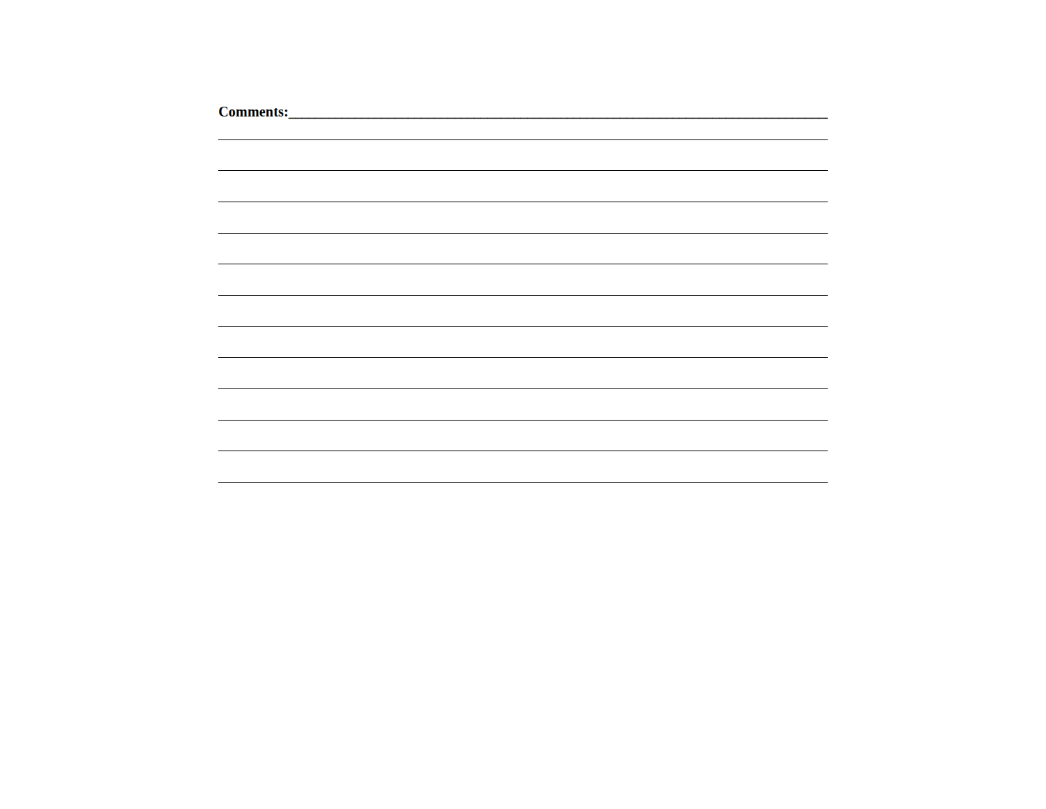Comments:_______________________________________________________________________________________________________